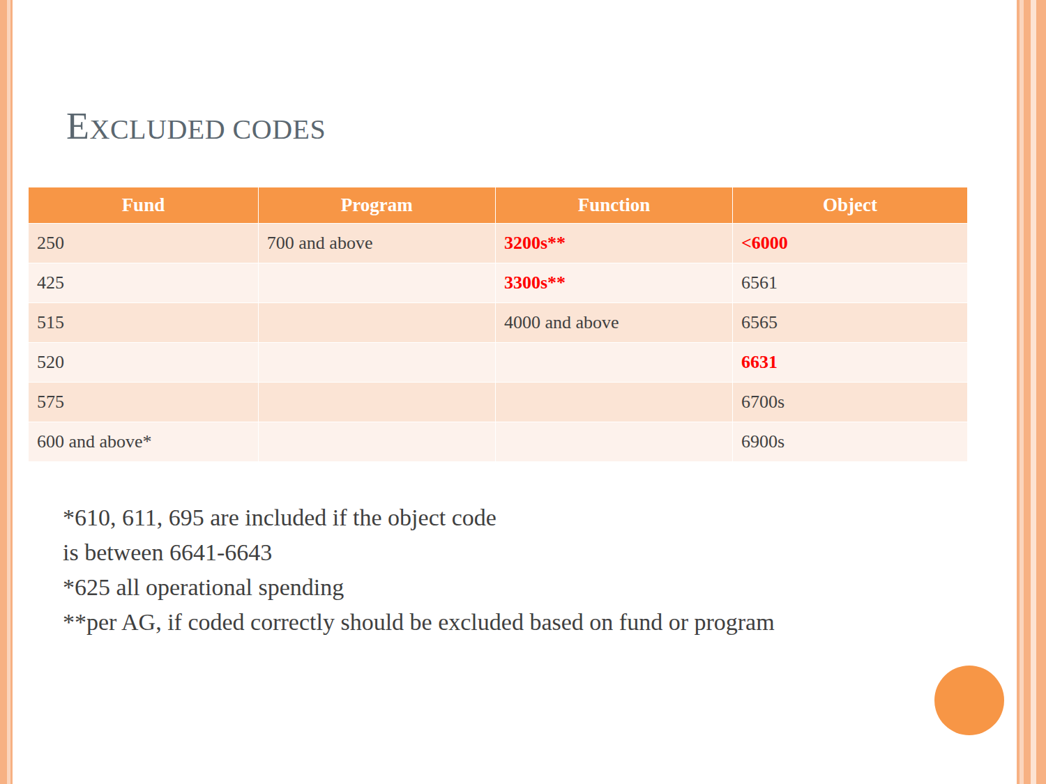EXCLUDED CODES
| Fund | Program | Function | Object |
| --- | --- | --- | --- |
| 250 | 700 and above | 3200s** | <6000 |
| 425 | | 3300s** | 6561 |
| 515 | | 4000 and above | 6565 |
| 520 | | | 6631 |
| 575 | | | 6700s |
| 600 and above* | | | 6900s |
*610, 611, 695 are included if the object code
is between 6641-6643
*625 all operational spending
**per AG, if coded correctly should be excluded based on fund or program